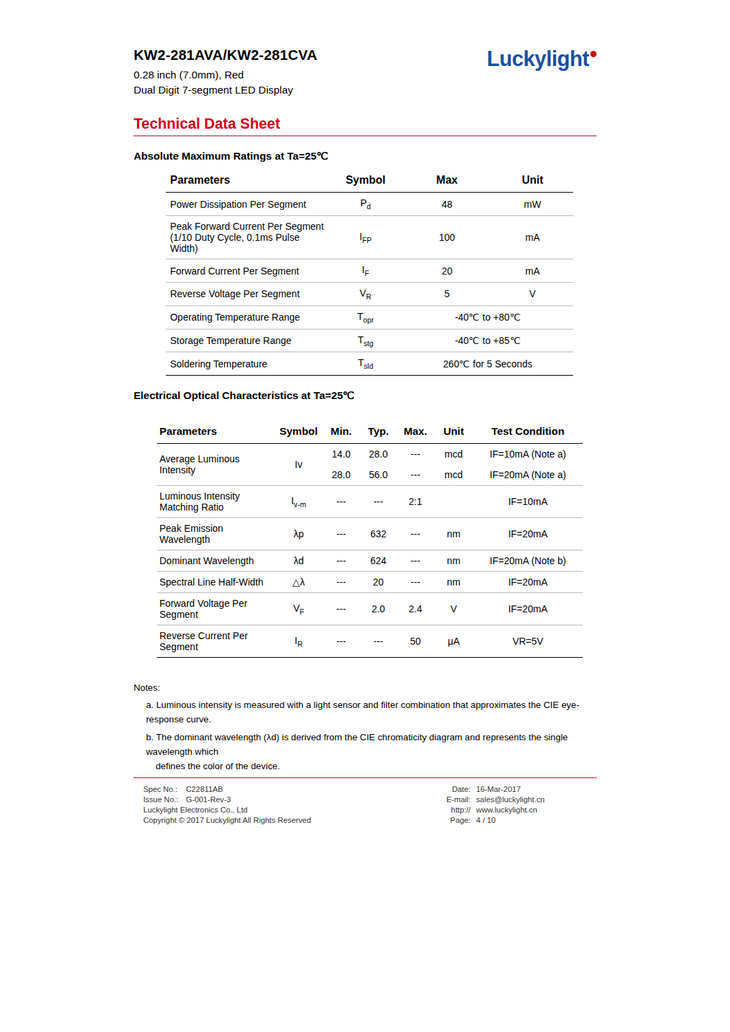KW2-281AVA/KW2-281CVA
0.28 inch (7.0mm), Red
Dual Digit 7-segment LED Display
Lucky light
Technical Data Sheet
Absolute Maximum Ratings at Ta=25℃
| Parameters | Symbol | Max | Unit |
| --- | --- | --- | --- |
| Power Dissipation Per Segment | P d | 48 | mW |
| Peak Forward Current Per Segment (1/10 Duty Cycle, 0.1ms Pulse Width) | I FP | 100 | mA |
| Forward Current Per Segment | I F | 20 | mA |
| Reverse Voltage Per Segment | V R | 5 | V |
| Operating Temperature Range | T opr | -40℃ to +80℃ |
| Storage Temperature Range | T stg | -40℃ to +85℃ |
| Soldering Temperature | T sld | 260℃ for 5 Seconds |
Electrical Optical Characteristics at Ta=25℃
| Parameters | Symbol | Min. | Typ. | Max. | Unit | Test Condition |
| --- | --- | --- | --- | --- | --- | --- |
| Average Luminous Intensity | Iv | 14.0 | 28.0 | --- | mcd | IF=10mA (Note a) |
| 28.0 | 56.0 | --- | mcd | IF=20mA (Note a) |
| Luminous Intensity Matching Ratio | I v-m | --- | --- | 2:1 | | IF=10mA |
| Peak Emission Wavelength | λp | --- | 632 | --- | nm | IF=20mA |
| Dominant Wavelength | λd | --- | 624 | --- | nm | IF=20mA (Note b) |
| Spectral Line Half-Width | △λ | --- | 20 | --- | nm | IF=20mA |
| Forward Voltage Per Segment | V F | --- | 2.0 | 2.4 | V | IF=20mA |
| Reverse Current Per Segment | I R | --- | --- | 50 | μA | VR=5V |
Notes:
a. Luminous intensity is measured with a light sensor and filter combination that approximates the CIE eye-response curve.
b. The dominant wavelength (λd) is derived from the CIE chromaticity diagram and represents the single wavelength which defines the color of the device.
| Spec No.: C22811AB | Date: | 16-Mar-2017 |
| Issue No.: G-001-Rev-3 | E-mail: | sales@luckylight.cn |
| Luckylight Electronics Co., Ltd | http:// | www.luckylight.cn |
| Copyright © 2017 Luckylight All Rights Reserved | Page: | 4 / 10 |